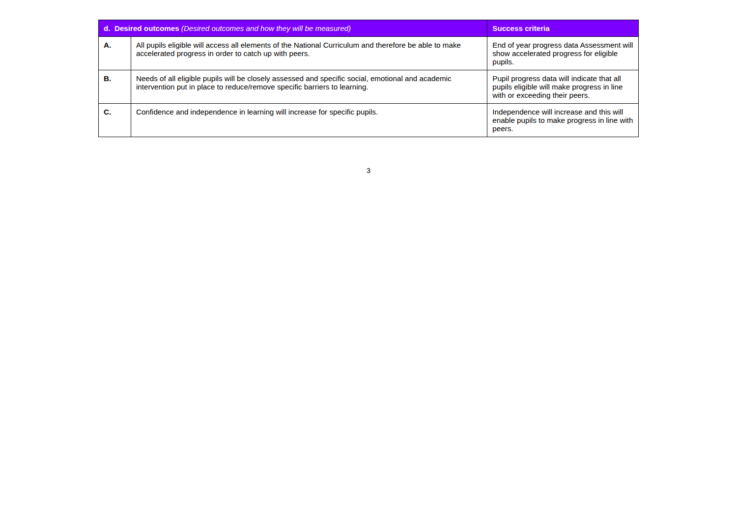| d. Desired outcomes (Desired outcomes and how they will be measured) | Success criteria |
| --- | --- |
| A. | All pupils eligible will access all elements of the National Curriculum and therefore be able to make accelerated progress in order to catch up with peers. | End of year progress data Assessment will show accelerated progress for eligible pupils. |
| B. | Needs of all eligible pupils will be closely assessed and specific social, emotional and academic intervention put in place to reduce/remove specific barriers to learning. | Pupil progress data will indicate that all pupils eligible will make progress in line with or exceeding their peers. |
| C. | Confidence and independence in learning will increase for specific pupils. | Independence will increase and this will enable pupils to make progress in line with peers. |
3